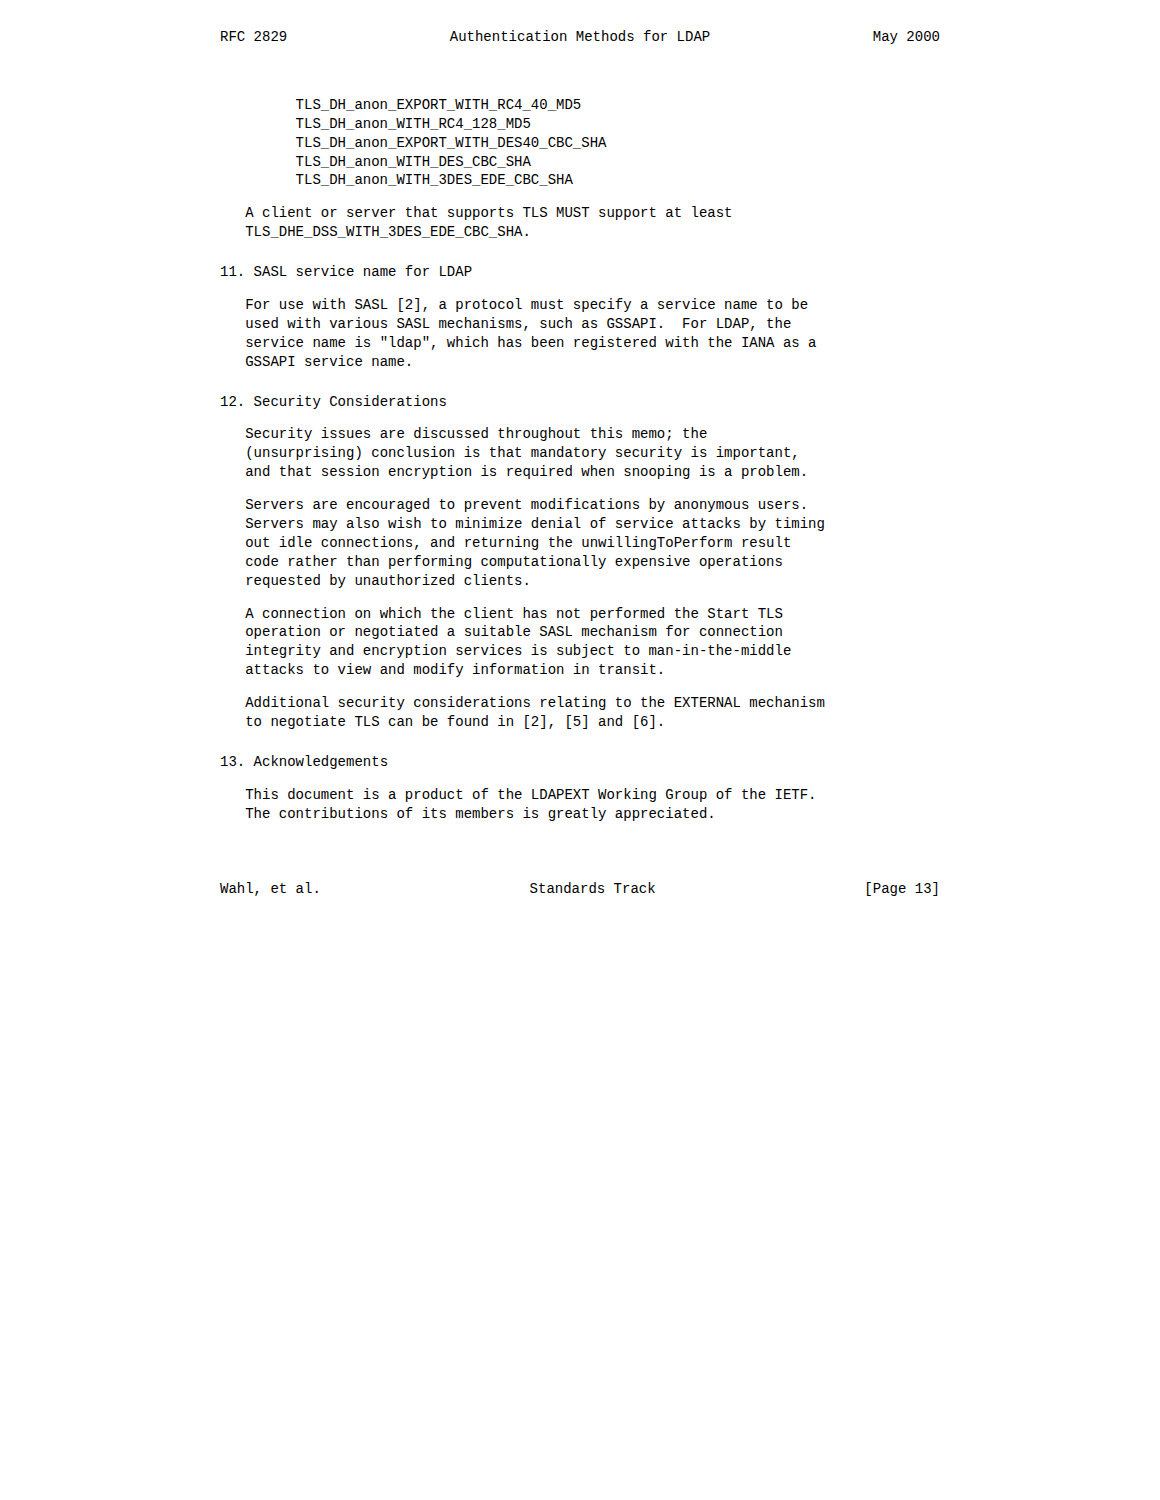RFC 2829 Authentication Methods for LDAP May 2000
TLS_DH_anon_EXPORT_WITH_RC4_40_MD5
TLS_DH_anon_WITH_RC4_128_MD5
TLS_DH_anon_EXPORT_WITH_DES40_CBC_SHA
TLS_DH_anon_WITH_DES_CBC_SHA
TLS_DH_anon_WITH_3DES_EDE_CBC_SHA
A client or server that supports TLS MUST support at least
TLS_DHE_DSS_WITH_3DES_EDE_CBC_SHA.
11. SASL service name for LDAP
For use with SASL [2], a protocol must specify a service name to be
used with various SASL mechanisms, such as GSSAPI.  For LDAP, the
service name is "ldap", which has been registered with the IANA as a
GSSAPI service name.
12. Security Considerations
Security issues are discussed throughout this memo; the
(unsurprising) conclusion is that mandatory security is important,
and that session encryption is required when snooping is a problem.
Servers are encouraged to prevent modifications by anonymous users.
Servers may also wish to minimize denial of service attacks by timing
out idle connections, and returning the unwillingToPerform result
code rather than performing computationally expensive operations
requested by unauthorized clients.
A connection on which the client has not performed the Start TLS
operation or negotiated a suitable SASL mechanism for connection
integrity and encryption services is subject to man-in-the-middle
attacks to view and modify information in transit.
Additional security considerations relating to the EXTERNAL mechanism
to negotiate TLS can be found in [2], [5] and [6].
13. Acknowledgements
This document is a product of the LDAPEXT Working Group of the IETF.
The contributions of its members is greatly appreciated.
Wahl, et al. Standards Track [Page 13]